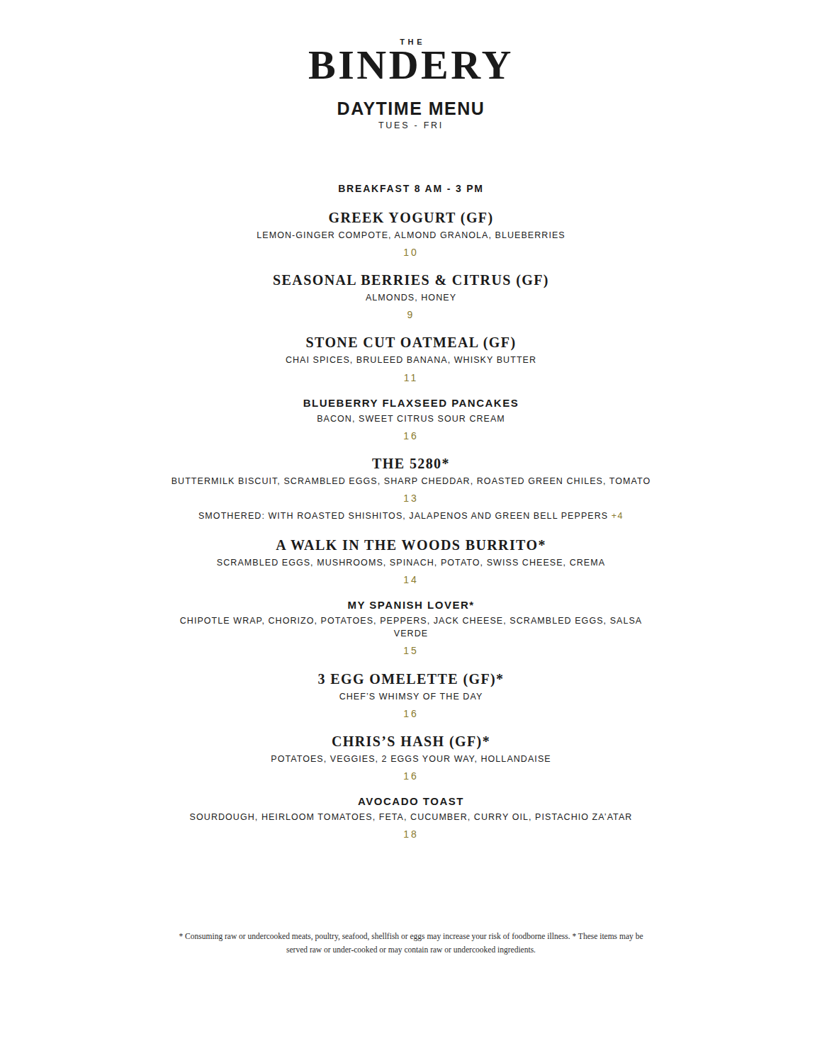The
Bindery
Daytime Menu
Tues - Fri
Breakfast 8 AM - 3 PM
Greek Yogurt (gf)
Lemon-ginger compote, almond granola, blueberries
10
Seasonal Berries & Citrus (gf)
Almonds, honey
9
Stone Cut Oatmeal (gf)
Chai spices, bruleed banana, whisky butter
11
Blueberry Flaxseed Pancakes
Bacon, sweet citrus sour cream
16
The 5280*
Buttermilk biscuit, scrambled eggs, sharp cheddar, roasted green chiles, tomato
13
Smothered: with roasted shishitos, jalapenos and green bell peppers +4
A Walk in the Woods Burrito*
Scrambled eggs, mushrooms, spinach, potato, swiss cheese, crema
14
My Spanish Lover*
Chipotle wrap, chorizo, potatoes, peppers, jack cheese, scrambled eggs, salsa verde
15
3 Egg Omelette (gf)*
Chef’s whimsy of the day
16
Chris’s Hash (gf)*
Potatoes, veggies, 2 eggs your way, hollandaise
16
Avocado Toast
Sourdough, heirloom tomatoes, feta, cucumber, curry oil, pistachio za’atar
18
* Consuming raw or undercooked meats, poultry, seafood, shellfish or eggs may increase your risk of foodborne illness. * These items may be served raw or under-cooked or may contain raw or undercooked ingredients.